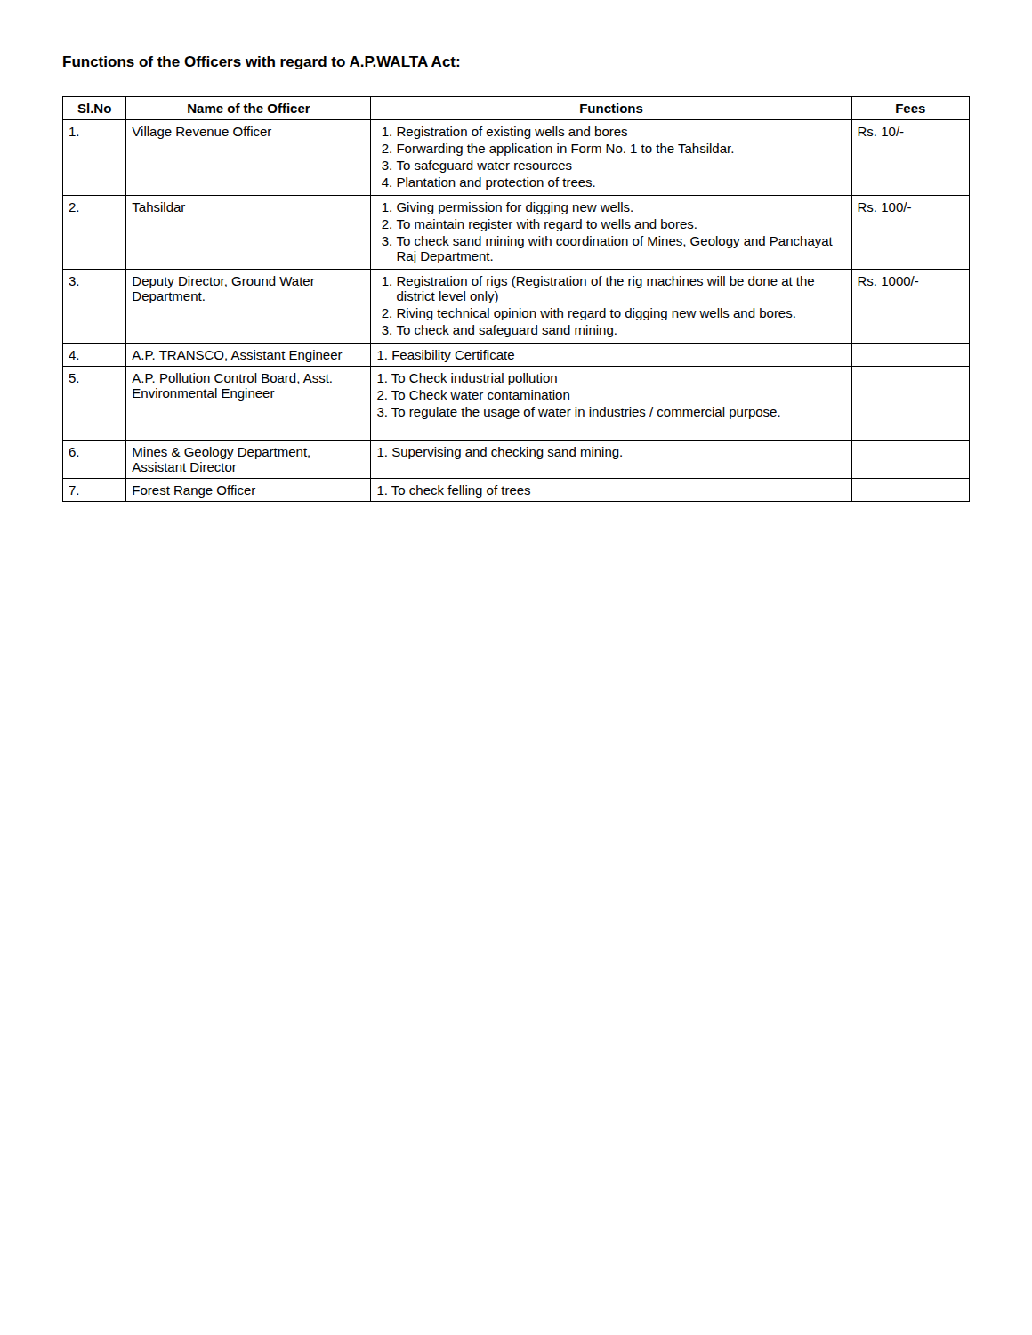Functions of the Officers with regard to A.P.WALTA Act:
| Sl.No | Name of the Officer | Functions | Fees |
| --- | --- | --- | --- |
| 1. | Village Revenue Officer | Registration of existing wells and bores Forwarding the application in Form No. 1 to the Tahsildar. To safeguard water resources Plantation and protection of trees. | Rs. 10/- |
| 2. | Tahsildar | Giving permission for digging new wells. To maintain register with regard to wells and bores. To check sand mining with coordination of Mines, Geology and Panchayat Raj Department. | Rs. 100/- |
| 3. | Deputy Director, Ground Water Department. | Registration of rigs (Registration of the rig machines will be done at the district level only) Riving technical opinion with regard to digging new wells and bores. To check and safeguard sand mining. | Rs. 1000/- |
| 4. | A.P. TRANSCO, Assistant Engineer | 1. Feasibility Certificate | |
| 5. | A.P. Pollution Control Board, Asst. Environmental Engineer | 1. To Check industrial pollution 2. To Check water contamination 3. To regulate the usage of water in industries / commercial purpose. | |
| 6. | Mines & Geology Department, Assistant Director | 1. Supervising and checking sand mining. | |
| 7. | Forest Range Officer | 1. To check felling of trees | |